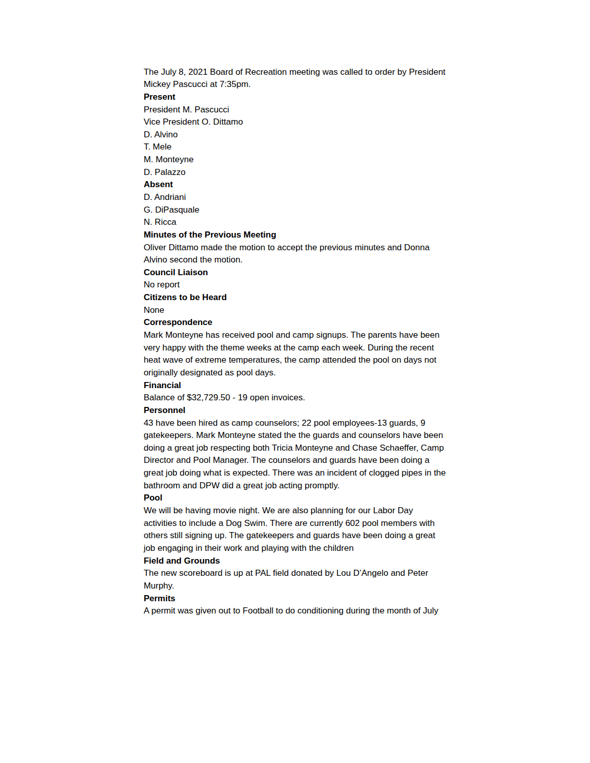The July 8, 2021 Board of Recreation meeting was called to order by President Mickey Pascucci at 7:35pm.
Present
President M. Pascucci
Vice President O. Dittamo
D. Alvino
T. Mele
M. Monteyne
D. Palazzo
Absent
D. Andriani
G. DiPasquale
N. Ricca
Minutes of the Previous Meeting
Oliver Dittamo made the motion to accept the previous minutes and Donna Alvino second the motion.
Council Liaison
No report
Citizens to be Heard
None
Correspondence
Mark Monteyne has received pool and camp signups. The parents have been very happy with the theme weeks at the camp each week. During the recent heat wave of extreme temperatures, the camp attended the pool on days not originally designated as pool days.
Financial
Balance of $32,729.50 - 19 open invoices.
Personnel
43 have been hired as camp counselors; 22 pool employees-13 guards, 9 gatekeepers. Mark Monteyne stated the the guards and counselors have been doing a great job respecting both Tricia Monteyne and Chase Schaeffer, Camp Director and Pool Manager. The counselors and guards have been doing a great job doing what is expected. There was an incident of clogged pipes in the bathroom and DPW did a great job acting promptly.
Pool
We will be having movie night. We are also planning for our Labor Day activities to include a Dog Swim. There are currently 602 pool members with others still signing up. The gatekeepers and guards have been doing a great job engaging in their work and playing with the children
Field and Grounds
The new scoreboard is up at PAL field donated by Lou D’Angelo and Peter Murphy.
Permits
A permit was given out to Football to do conditioning during the month of July